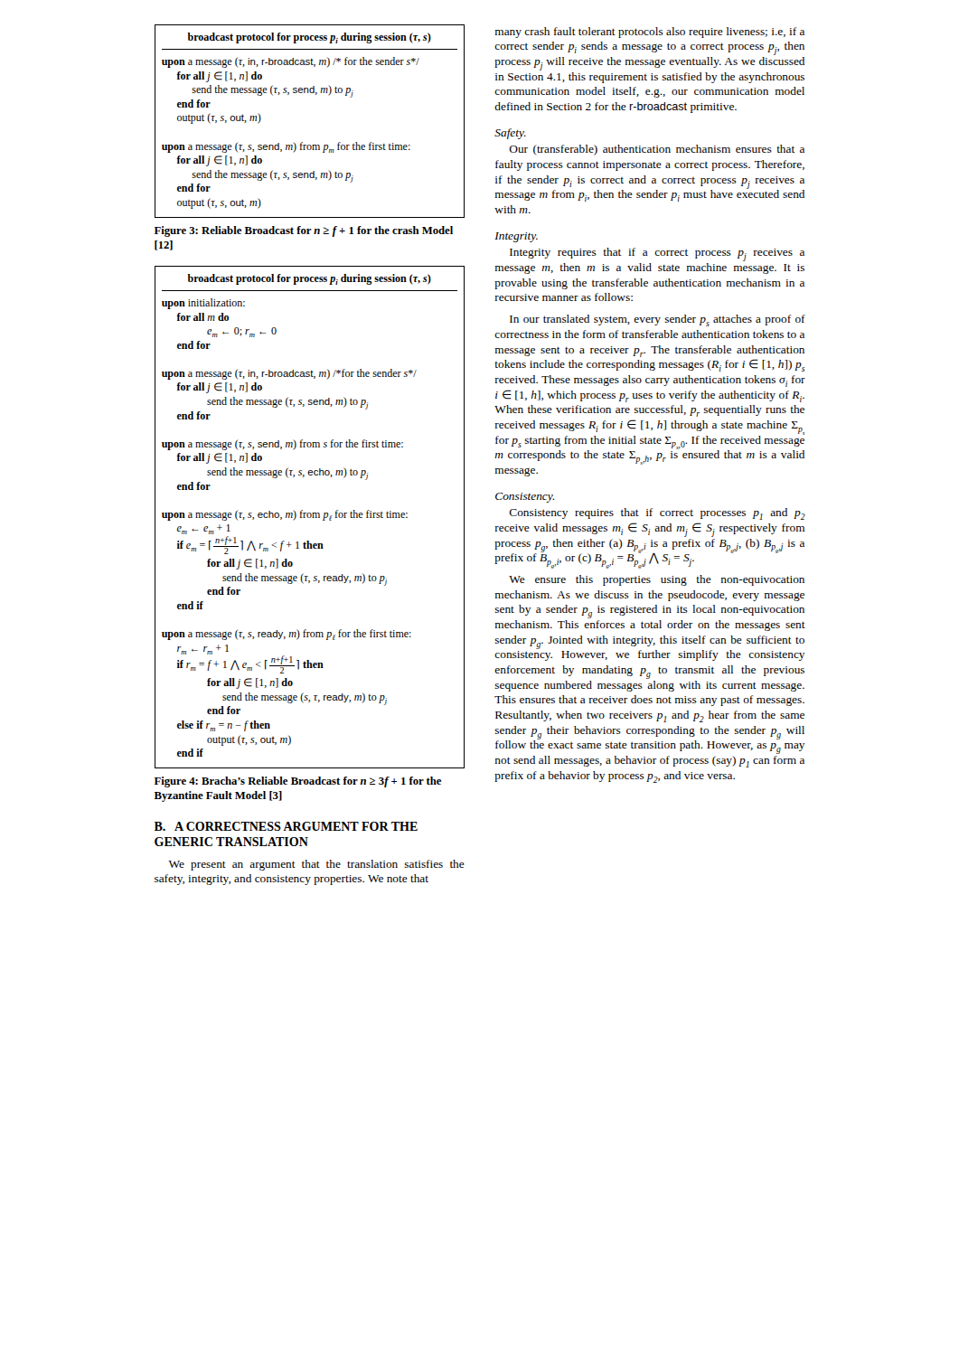broadcast protocol for process pi during session (τ, s)
upon a message (τ, in, r-broadcast, m) /* for the sender s*/ for all j ∈ [1, n] do send the message (τ, s, send, m) to pj end for output (τ, s, out, m) upon a message (τ, s, send, m) from pm for the first time: for all j ∈ [1, n] do send the message (τ, s, send, m) to pj end for output (τ, s, out, m)
Figure 3: Reliable Broadcast for n ≥ f + 1 for the crash Model [12]
broadcast protocol for process pi during session (τ, s)
upon initialization: for all m do em ← 0; rm ← 0 end for upon a message (τ, in, r-broadcast, m) /*for the sender s*/ for all j ∈ [1, n] do send the message (τ, s, send, m) to pj end for upon a message (τ, s, send, m) from s for the first time: for all j ∈ [1, n] do send the message (τ, s, echo, m) to pj end for upon a message (τ, s, echo, m) from pℓ for the first time: em ← em + 1 if em = n+f+12 ⋀ rm < f + 1 then for all j ∈ [1, n] do send the message (τ, s, ready, m) to pj end for end if upon a message (τ, s, ready, m) from pℓ for the first time: rm ← rm + 1 if rm = f + 1 ⋀ em < n+f+12 then for all j ∈ [1, n] do send the message (s, τ, ready, m) to pj end for else if rm = n − f then output (τ, s, out, m) end if
Figure 4: Bracha’s Reliable Broadcast for n ≥ 3f + 1 for the Byzantine Fault Model [3]
B. A CORRECTNESS ARGUMENT FOR THE GENERIC TRANSLATION
We present an argument that the translation satisfies the safety, integrity, and consistency properties. We note that
many crash fault tolerant protocols also require liveness; i.e, if a correct sender pi sends a message to a correct process pj, then process pj will receive the message eventually. As we discussed in Section 4.1, this requirement is satisfied by the asynchronous communication model itself, e.g., our communication model defined in Section 2 for the r-broadcast primitive.
Safety.
Our (transferable) authentication mechanism ensures that a faulty process cannot impersonate a correct process. Therefore, if the sender pi is correct and a correct process pj receives a message m from pi, then the sender pi must have executed send with m.
Integrity.
Integrity requires that if a correct process pj receives a message m, then m is a valid state machine message. It is provable using the transferable authentication mechanism in a recursive manner as follows:
In our translated system, every sender ps attaches a proof of correctness in the form of transferable authentication tokens to a message sent to a receiver pr. The transferable authentication tokens include the corresponding messages (Ri for i ∈ [1, h]) ps received. These messages also carry authentication tokens σi for i ∈ [1, h], which process pr uses to verify the authenticity of Ri. When these verification are successful, pr sequentially runs the received messages Ri for i ∈ [1, h] through a state machine Σps for ps starting from the initial state Σps,0. If the received message m corresponds to the state Σps,h, pr is ensured that m is a valid message.
Consistency.
Consistency requires that if correct processes p1 and p2 receive valid messages mi ∈ Si and mj ∈ Sj respectively from process pg, then either (a) Bpg,i is a prefix of Bpg,j, (b) Bpg,j is a prefix of Bpg,i, or (c) Bpg,i = Bpg,j ⋀ Si = Sj.
We ensure this properties using the non-equivocation mechanism. As we discuss in the pseudocode, every message sent by a sender pg is registered in its local non-equivocation mechanism. This enforces a total order on the messages sent sender pg. Jointed with integrity, this itself can be sufficient to consistency. However, we further simplify the consistency enforcement by mandating pg to transmit all the previous sequence numbered messages along with its current message. This ensures that a receiver does not miss any past of messages. Resultantly, when two receivers p1 and p2 hear from the same sender pg their behaviors corresponding to the sender pg will follow the exact same state transition path. However, as pg may not send all messages, a behavior of process (say) p1 can form a prefix of a behavior by process p2, and vice versa.